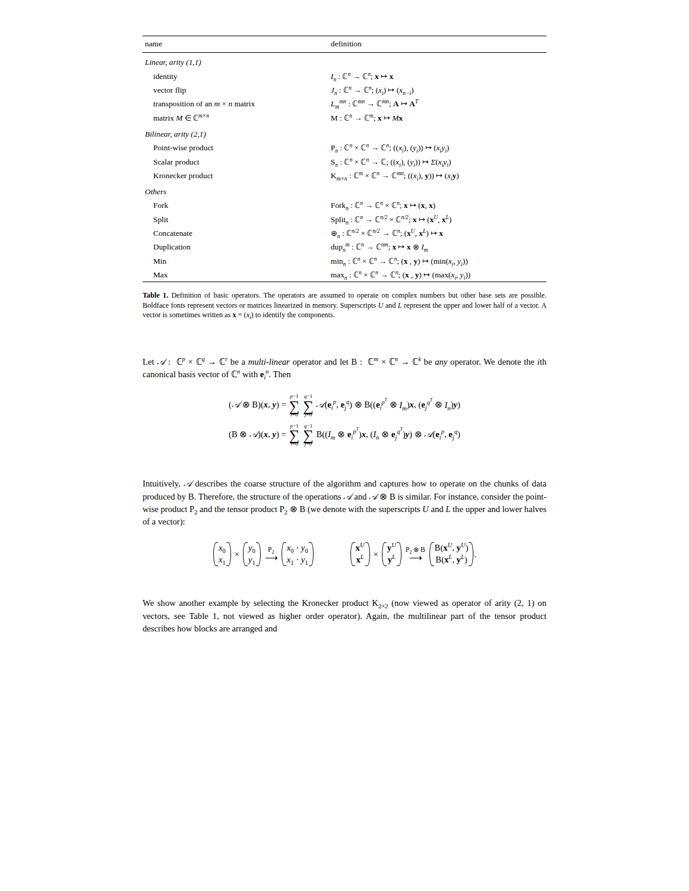| name | definition |
| --- | --- |
| Linear, arity (1,1) | |
| identity | I n : ℂ n → ℂ n ; x ↦ x |
| vector flip | J n : ℂ n → ℂ n ; ( x i ) ↦ ( x n−i ) |
| transposition of an m × n matrix | L m mn : ℂ mn → ℂ mn ; A ↦ A T |
| matrix M ∈ ℂ m×n | M : ℂ n → ℂ m ; x ↦ M x |
| Bilinear, arity (2,1) | |
| Point-wise product | P n : ℂ n × ℂ n → ℂ n ; (( x i ), ( y i )) ↦ ( x i y i ) |
| Scalar product | S n : ℂ n × ℂ n → ℂ; (( x i ), ( y i )) ↦ Σ ( x i y i ) |
| Kronecker product | K m×n : ℂ m × ℂ n → ℂ mn ; (( x i ), y )) ↦ ( x i y ) |
| Others | |
| Fork | Fork n : ℂ n → ℂ n × ℂ n ; x ↦ ( x , x ) |
| Split | Split n : ℂ n → ℂ n/2 × ℂ n/2 ; x ↦ ( x U , x L ) |
| Concatenate | ⊕ n : ℂ n/2 × ℂ n/2 → ℂ n ; ( x U , x L ) ↦ x |
| Duplication | dup n m : ℂ n → ℂ nm ; x ↦ x ⊗ I m |
| Min | min n : ℂ n × ℂ n → ℂ n ; ( x , y ) ↦ ( min ( x i , y i )) |
| Max | max n : ℂ n × ℂ n → ℂ n ; ( x , y ) ↦ ( max ( x i , y i )) |
Table 1. Definition of basic operators. The operators are assumed to operate on complex numbers but other base sets are possible. Boldface fonts represent vectors or matrices linearized in memory. Superscripts U and L represent the upper and lower half of a vector. A vector is sometimes written as x = (xi) to identify the components.
Let 𝒜 : ℂp × ℂq → ℂr be a multi-linear operator and let B : ℂm × ℂn → ℂk be any operator. We denote the ith canonical basis vector of ℂn with ein. Then
(𝒜 ⊗ B)(x, y) = p−1 ∑ i=0 q−1 ∑ j=0 𝒜(eip, ejq) ⊗ B((eipT ⊗ Im)x, (ejqT ⊗ In)y)
(B ⊗ 𝒜)(x, y) = p−1 ∑ i=0 q−1 ∑ j=0 B((Im ⊗ eipT)x, (In ⊗ ejqT)y) ⊗ 𝒜(eip, ejq)
Intuitively, 𝒜 describes the coarse structure of the algorithm and captures how to operate on the chunks of data produced by B. Therefore, the structure of the operations 𝒜 and 𝒜 ⊗ B is similar. For instance, consider the point-wise product P2 and the tensor product P2 ⊗ B (we denote with the superscripts U and L the upper and lower halves of a vector):
x0
x1 × y0
y1 P2 ⟶ x0 · y0
x1 · y1
xU
xL × yU
yL P2 ⊗ B ⟶ B(xU, yU)
B(xL, yL) .
We show another example by selecting the Kronecker product K2×2 (now viewed as operator of arity (2, 1) on vectors, see Table 1, not viewed as higher order operator). Again, the multilinear part of the tensor product describes how blocks are arranged and